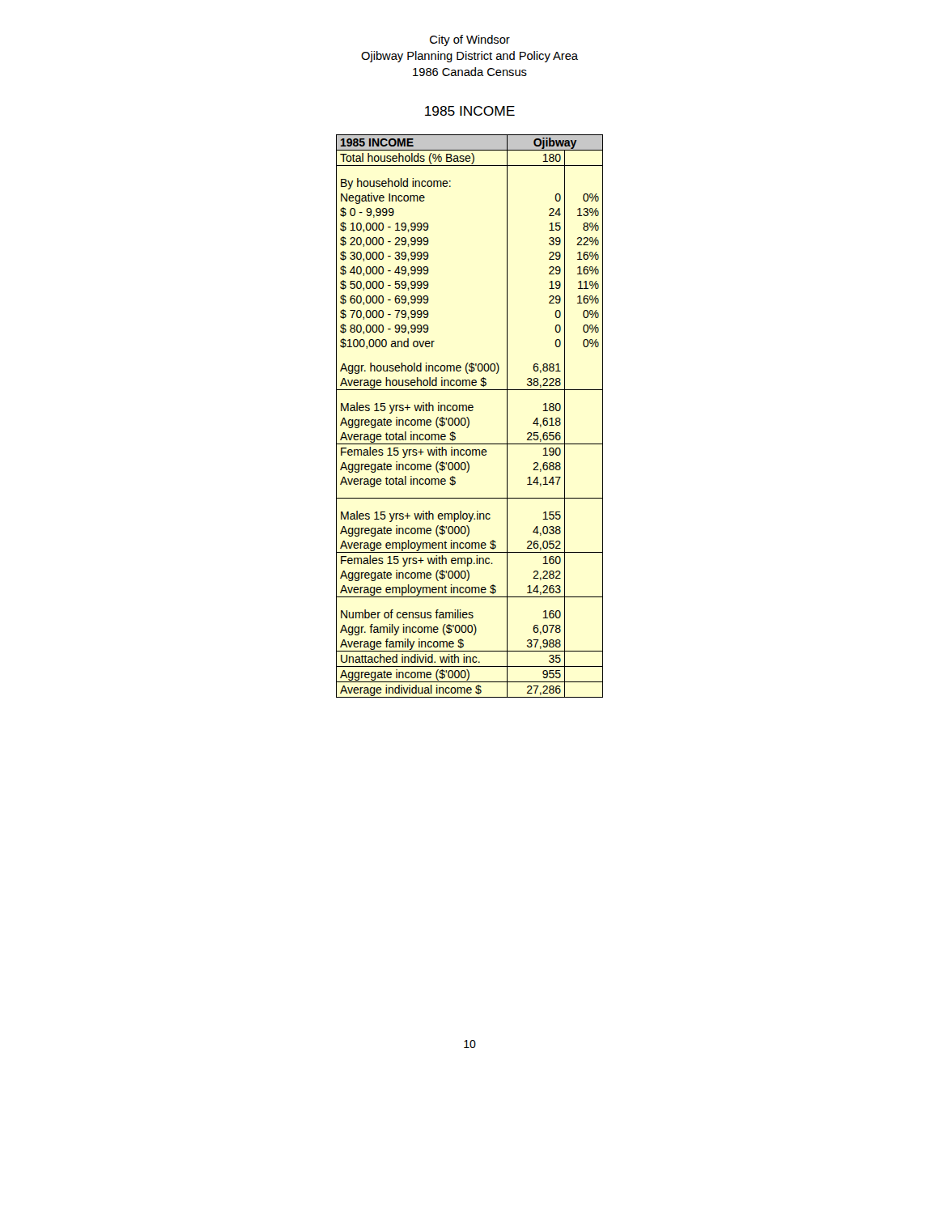City of Windsor
Ojibway Planning District and Policy Area
1986 Canada Census
1985 INCOME
| 1985 INCOME | Ojibway |
| --- | --- |
| Total households (% Base) | 180 | |
| By household income: | | |
| Negative Income | 0 | 0% |
| $ 0 - 9,999 | 24 | 13% |
| $ 10,000 - 19,999 | 15 | 8% |
| $ 20,000 - 29,999 | 39 | 22% |
| $ 30,000 - 39,999 | 29 | 16% |
| $ 40,000 - 49,999 | 29 | 16% |
| $ 50,000 - 59,999 | 19 | 11% |
| $ 60,000 - 69,999 | 29 | 16% |
| $ 70,000 - 79,999 | 0 | 0% |
| $ 80,000 - 99,999 | 0 | 0% |
| $100,000 and over | 0 | 0% |
| Aggr. household income ($'000) | 6,881 | |
| Average household income $ | 38,228 | |
| Males 15 yrs+ with income | 180 | |
| Aggregate income ($'000) | 4,618 | |
| Average total income $ | 25,656 | |
| Females 15 yrs+ with income | 190 | |
| Aggregate income ($'000) | 2,688 | |
| Average total income $ | 14,147 | |
| Males 15 yrs+ with employ.inc | 155 | |
| Aggregate income ($'000) | 4,038 | |
| Average employment income $ | 26,052 | |
| Females 15 yrs+ with emp.inc. | 160 | |
| Aggregate income ($'000) | 2,282 | |
| Average employment income $ | 14,263 | |
| Number of census families | 160 | |
| Aggr. family income ($'000) | 6,078 | |
| Average family income $ | 37,988 | |
| Unattached individ. with inc. | 35 | |
| Aggregate income ($'000) | 955 | |
| Average individual income $ | 27,286 | |
10